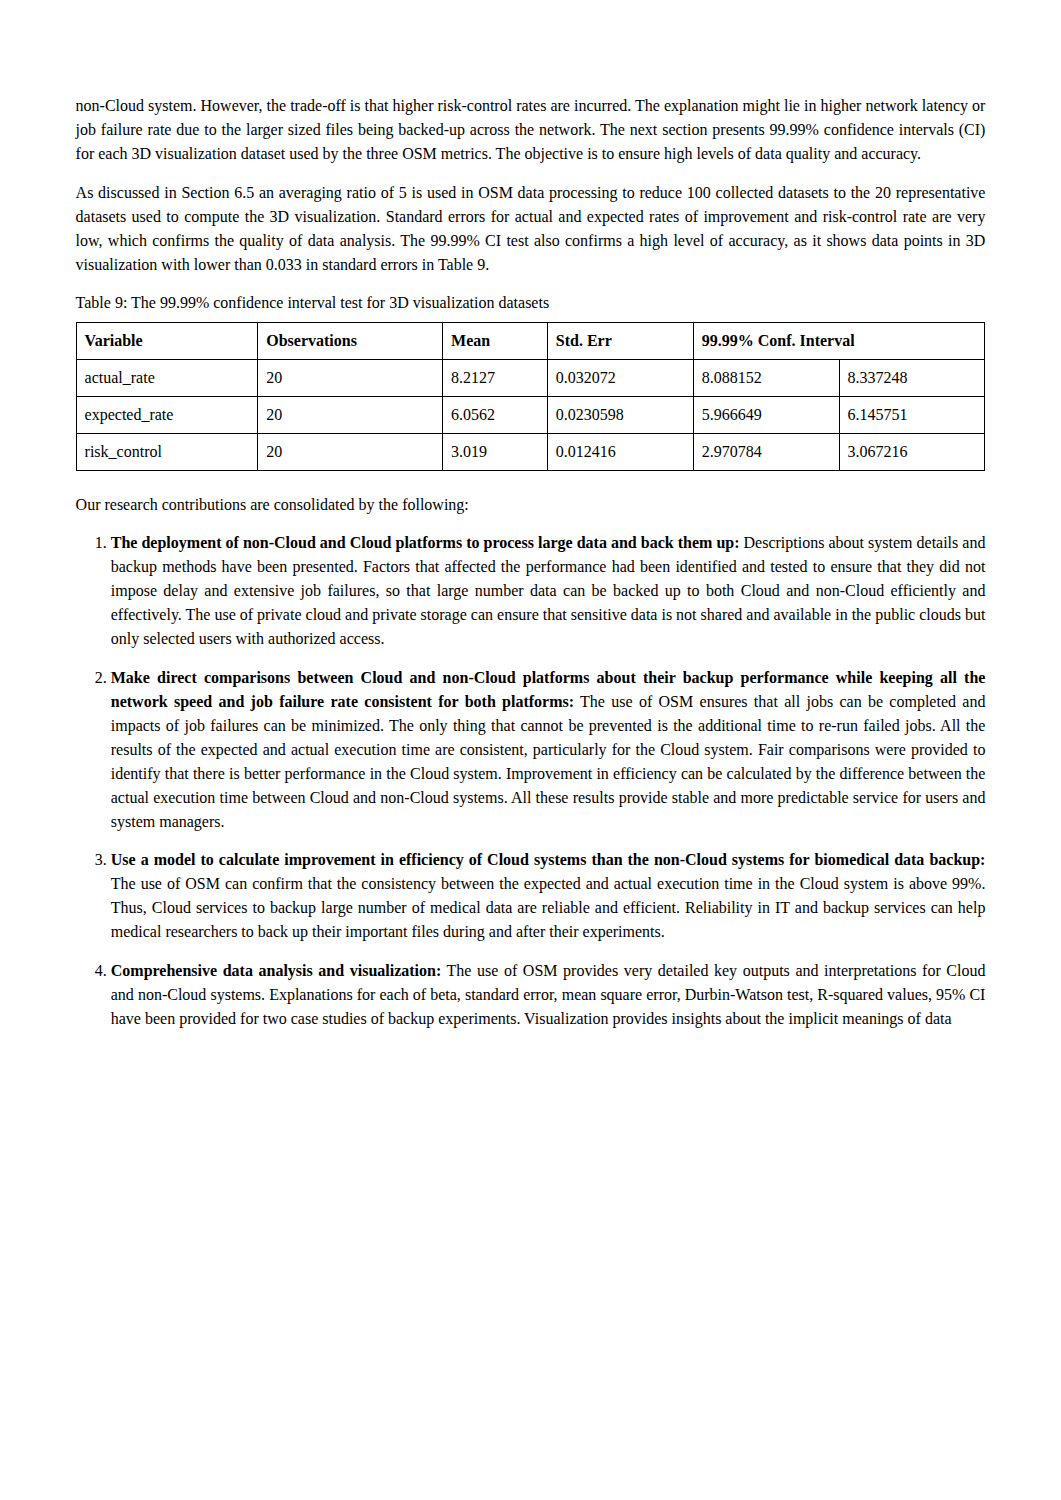non-Cloud system. However, the trade-off is that higher risk-control rates are incurred. The explanation might lie in higher network latency or job failure rate due to the larger sized files being backed-up across the network. The next section presents 99.99% confidence intervals (CI) for each 3D visualization dataset used by the three OSM metrics. The objective is to ensure high levels of data quality and accuracy.
As discussed in Section 6.5 an averaging ratio of 5 is used in OSM data processing to reduce 100 collected datasets to the 20 representative datasets used to compute the 3D visualization. Standard errors for actual and expected rates of improvement and risk-control rate are very low, which confirms the quality of data analysis. The 99.99% CI test also confirms a high level of accuracy, as it shows data points in 3D visualization with lower than 0.033 in standard errors in Table 9.
Table 9: The 99.99% confidence interval test for 3D visualization datasets
| Variable | Observations | Mean | Std. Err | 99.99% Conf. Interval |
| --- | --- | --- | --- | --- |
| actual_rate | 20 | 8.2127 | 0.032072 | 8.088152 | 8.337248 |
| expected_rate | 20 | 6.0562 | 0.0230598 | 5.966649 | 6.145751 |
| risk_control | 20 | 3.019 | 0.012416 | 2.970784 | 3.067216 |
Our research contributions are consolidated by the following:
The deployment of non-Cloud and Cloud platforms to process large data and back them up: Descriptions about system details and backup methods have been presented. Factors that affected the performance had been identified and tested to ensure that they did not impose delay and extensive job failures, so that large number data can be backed up to both Cloud and non-Cloud efficiently and effectively. The use of private cloud and private storage can ensure that sensitive data is not shared and available in the public clouds but only selected users with authorized access.
Make direct comparisons between Cloud and non-Cloud platforms about their backup performance while keeping all the network speed and job failure rate consistent for both platforms: The use of OSM ensures that all jobs can be completed and impacts of job failures can be minimized. The only thing that cannot be prevented is the additional time to re-run failed jobs. All the results of the expected and actual execution time are consistent, particularly for the Cloud system. Fair comparisons were provided to identify that there is better performance in the Cloud system. Improvement in efficiency can be calculated by the difference between the actual execution time between Cloud and non-Cloud systems. All these results provide stable and more predictable service for users and system managers.
Use a model to calculate improvement in efficiency of Cloud systems than the non-Cloud systems for biomedical data backup: The use of OSM can confirm that the consistency between the expected and actual execution time in the Cloud system is above 99%. Thus, Cloud services to backup large number of medical data are reliable and efficient. Reliability in IT and backup services can help medical researchers to back up their important files during and after their experiments.
Comprehensive data analysis and visualization: The use of OSM provides very detailed key outputs and interpretations for Cloud and non-Cloud systems. Explanations for each of beta, standard error, mean square error, Durbin-Watson test, R-squared values, 95% CI have been provided for two case studies of backup experiments. Visualization provides insights about the implicit meanings of data